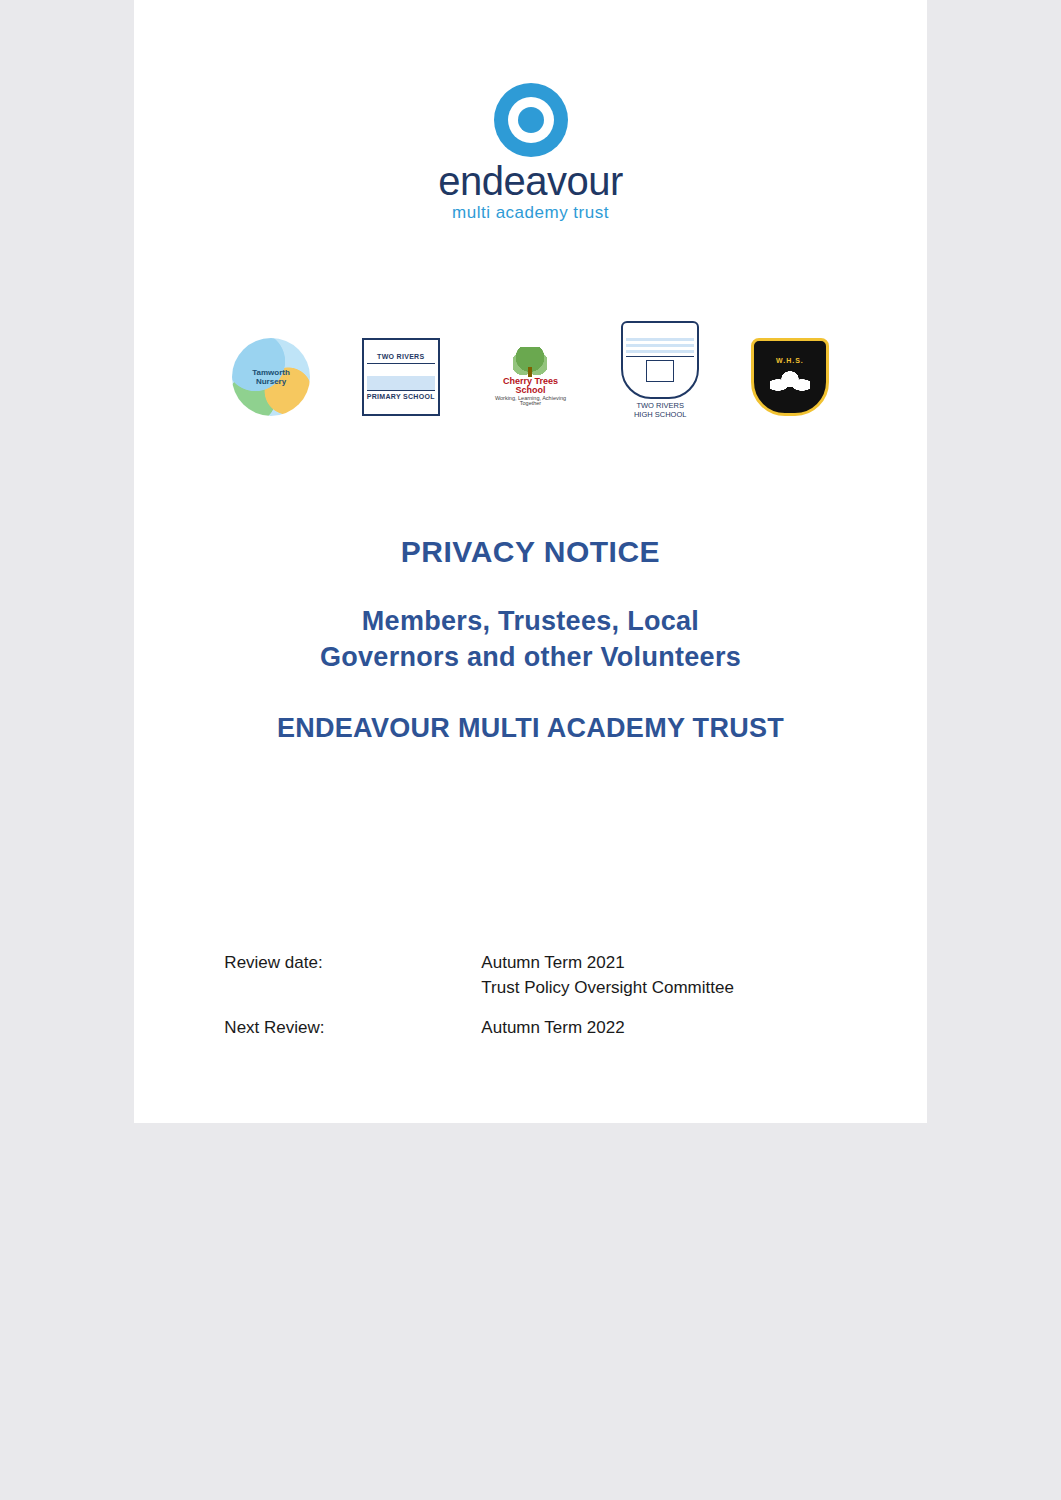endeavour
multi academy trust
Tamworth
Nursery
TWO RIVERS
PRIMARY SCHOOL
Cherry Trees School
Working, Learning, Achieving Together
TWO RIVERS
HIGH SCHOOL
W.H.S.
PRIVACY NOTICE
Members, Trustees, Local
Governors and other Volunteers
ENDEAVOUR MULTI ACADEMY TRUST
| Review date: | Autumn Term 2021 Trust Policy Oversight Committee |
| Next Review: | Autumn Term 2022 |